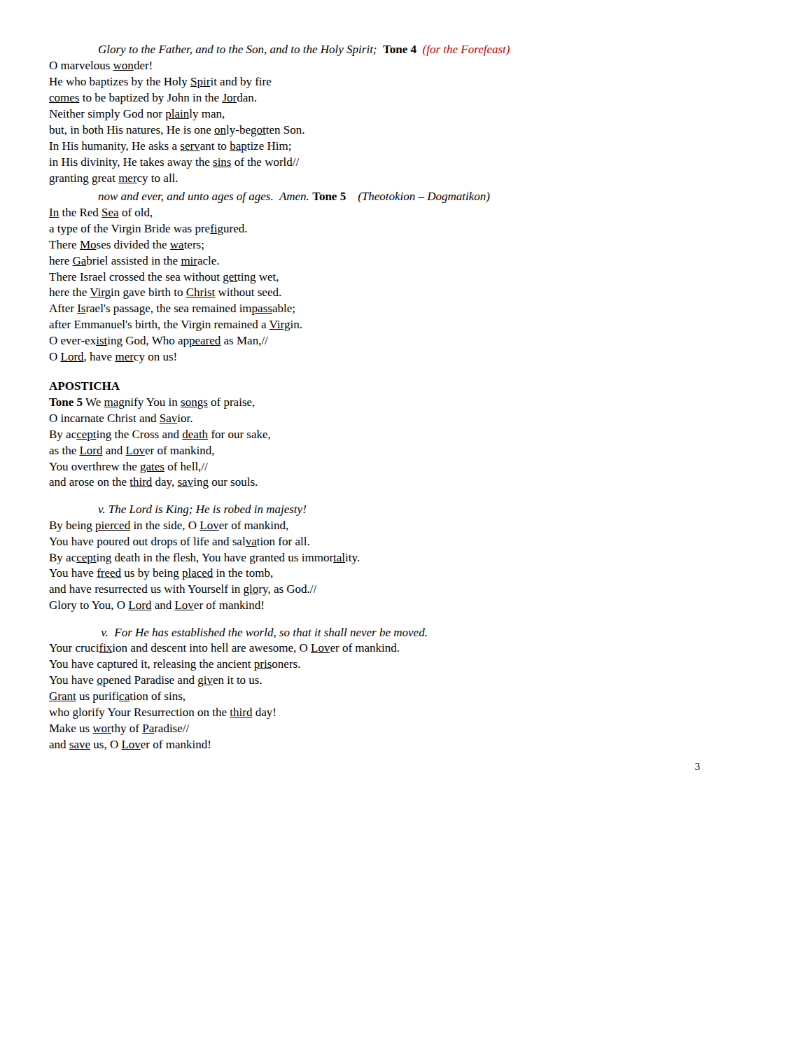Glory to the Father, and to the Son, and to the Holy Spirit; Tone 4 (for the Forefeast)
O marvelous wonder!
He who baptizes by the Holy Spirit and by fire
comes to be baptized by John in the Jordan.
Neither simply God nor plainly man,
but, in both His natures, He is one only-begotten Son.
In His humanity, He asks a servant to baptize Him;
in His divinity, He takes away the sins of the world//
granting great mercy to all.
now and ever, and unto ages of ages. Amen. Tone 5 (Theotokion – Dogmatikon)
In the Red Sea of old,
a type of the Virgin Bride was prefigured.
There Moses divided the waters;
here Gabriel assisted in the miracle.
There Israel crossed the sea without getting wet,
here the Virgin gave birth to Christ without seed.
After Israel's passage, the sea remained impassable;
after Emmanuel's birth, the Virgin remained a Virgin.
O ever-existing God, Who appeared as Man,//
O Lord, have mercy on us!
APOSTICHA
Tone 5 We magnify You in songs of praise,
O incarnate Christ and Savior.
By accepting the Cross and death for our sake,
as the Lord and Lover of mankind,
You overthrew the gates of hell,//
and arose on the third day, saving our souls.
v. The Lord is King; He is robed in majesty!
By being pierced in the side, O Lover of mankind,
You have poured out drops of life and salvation for all.
By accepting death in the flesh, You have granted us immortality.
You have freed us by being placed in the tomb,
and have resurrected us with Yourself in glory, as God.//
Glory to You, O Lord and Lover of mankind!
v. For He has established the world, so that it shall never be moved.
Your crucifixion and descent into hell are awesome, O Lover of mankind.
You have captured it, releasing the ancient prisoners.
You have opened Paradise and given it to us.
Grant us purification of sins,
who glorify Your Resurrection on the third day!
Make us worthy of Paradise//
and save us, O Lover of mankind!
3